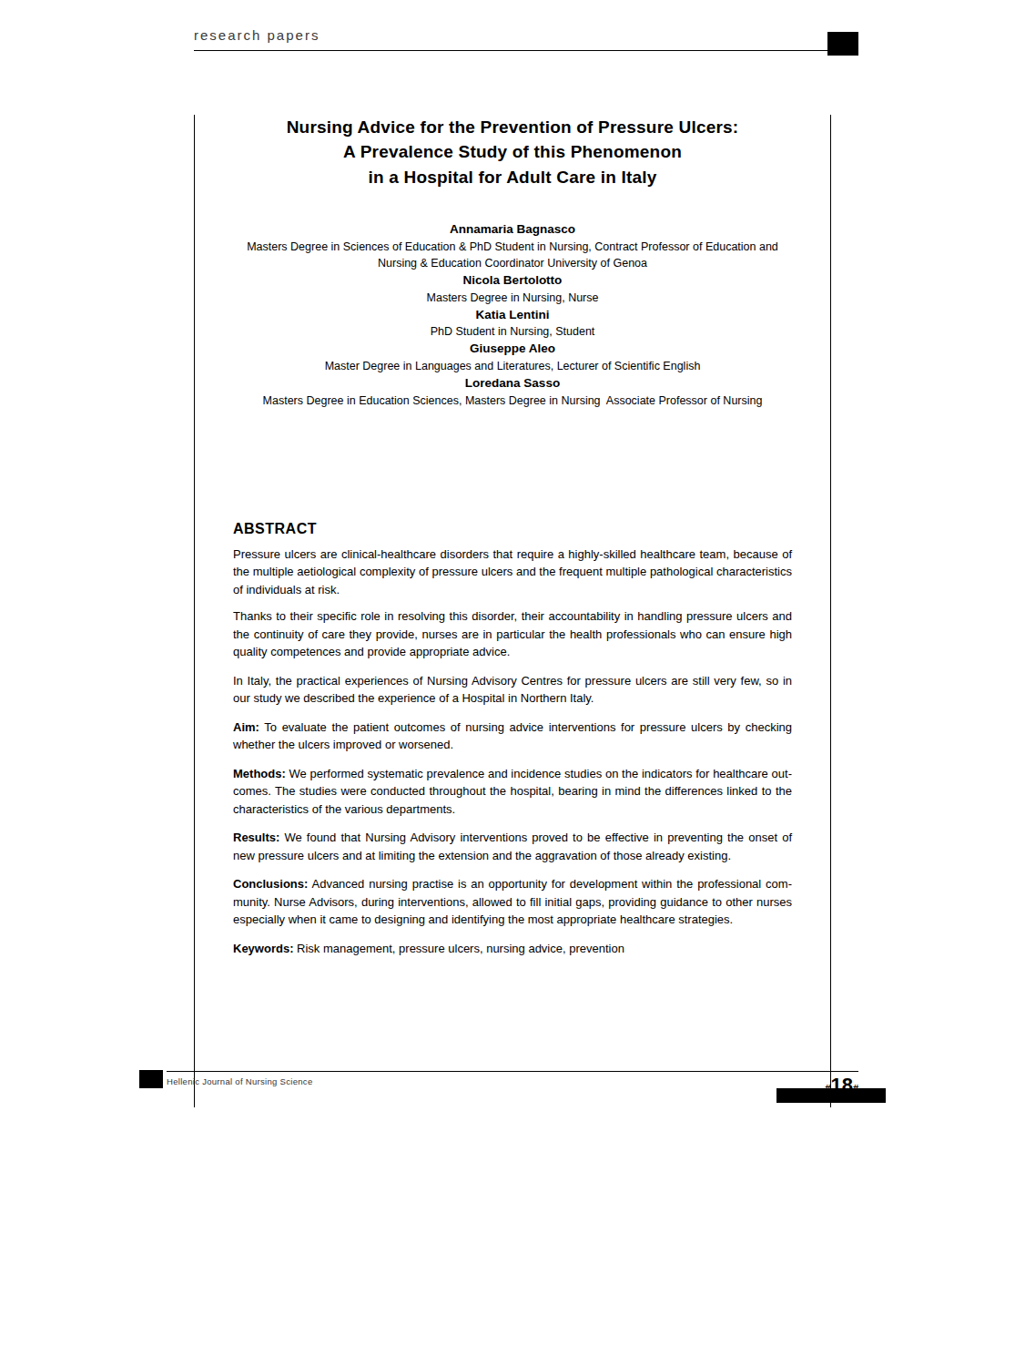research papers
Nursing Advice for the Prevention of Pressure Ulcers:
A Prevalence Study of this Phenomenon
in a Hospital for Adult Care in Italy
Annamaria Bagnasco
Masters Degree in Sciences of Education & PhD Student in Nursing, Contract Professor of Education and
Nursing & Education Coordinator University of Genoa
Nicola Bertolotto
Masters Degree in Nursing, Nurse
Katia Lentini
PhD Student in Nursing, Student
Giuseppe Aleo
Master Degree in Languages and Literatures, Lecturer of Scientific English
Loredana Sasso
Masters Degree in Education Sciences, Masters Degree in Nursing Associate Professor of Nursing
ABSTRACT
Pressure ulcers are clinical-healthcare disorders that require a highly-skilled healthcare team, because of the multiple aetiological complexity of pressure ulcers and the frequent multiple pathological characteristics of individuals at risk.
Thanks to their specific role in resolving this disorder, their accountability in handling pressure ulcers and the continuity of care they provide, nurses are in particular the health professionals who can ensure high quality competences and provide appropriate advice.
In Italy, the practical experiences of Nursing Advisory Centres for pressure ulcers are still very few, so in our study we described the experience of a Hospital in Northern Italy.
Aim: To evaluate the patient outcomes of nursing advice interventions for pressure ulcers by checking whether the ulcers improved or worsened.
Methods: We performed systematic prevalence and incidence studies on the indicators for healthcare outcomes. The studies were conducted throughout the hospital, bearing in mind the differences linked to the characteristics of the various departments.
Results: We found that Nursing Advisory interventions proved to be effective in preventing the onset of new pressure ulcers and at limiting the extension and the aggravation of those already existing.
Conclusions: Advanced nursing practise is an opportunity for development within the professional community. Nurse Advisors, during interventions, allowed to fill initial gaps, providing guidance to other nurses especially when it came to designing and identifying the most appropriate healthcare strategies.
Keywords: Risk management, pressure ulcers, nursing advice, prevention
#18#
Hellenic Journal of Nursing Science